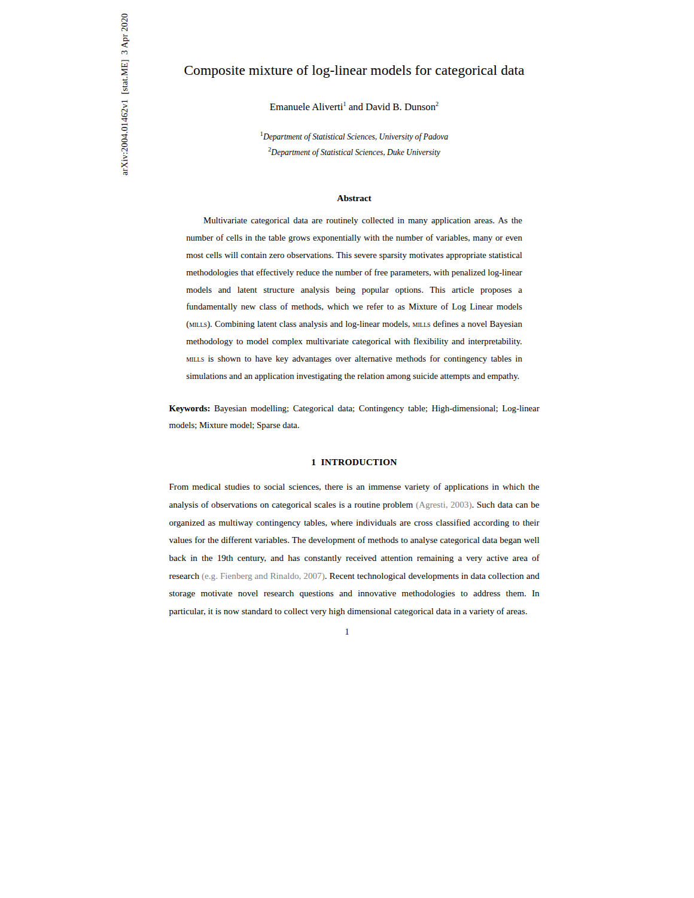arXiv:2004.01462v1 [stat.ME] 3 Apr 2020
Composite mixture of log-linear models for categorical data
Emanuele Aliverti1 and David B. Dunson2
1Department of Statistical Sciences, University of Padova
2Department of Statistical Sciences, Duke University
Abstract
Multivariate categorical data are routinely collected in many application areas. As the number of cells in the table grows exponentially with the number of variables, many or even most cells will contain zero observations. This severe sparsity motivates appropriate statistical methodologies that effectively reduce the number of free parameters, with penalized log-linear models and latent structure analysis being popular options. This article proposes a fundamentally new class of methods, which we refer to as Mixture of Log Linear models (mills). Combining latent class analysis and log-linear models, mills defines a novel Bayesian methodology to model complex multivariate categorical with flexibility and interpretability. mills is shown to have key advantages over alternative methods for contingency tables in simulations and an application investigating the relation among suicide attempts and empathy.
Keywords: Bayesian modelling; Categorical data; Contingency table; High-dimensional; Log-linear models; Mixture model; Sparse data.
1 INTRODUCTION
From medical studies to social sciences, there is an immense variety of applications in which the analysis of observations on categorical scales is a routine problem (Agresti, 2003). Such data can be organized as multiway contingency tables, where individuals are cross classified according to their values for the different variables. The development of methods to analyse categorical data began well back in the 19th century, and has constantly received attention remaining a very active area of research (e.g. Fienberg and Rinaldo, 2007). Recent technological developments in data collection and storage motivate novel research questions and innovative methodologies to address them. In particular, it is now standard to collect very high dimensional categorical data in a variety of areas.
1